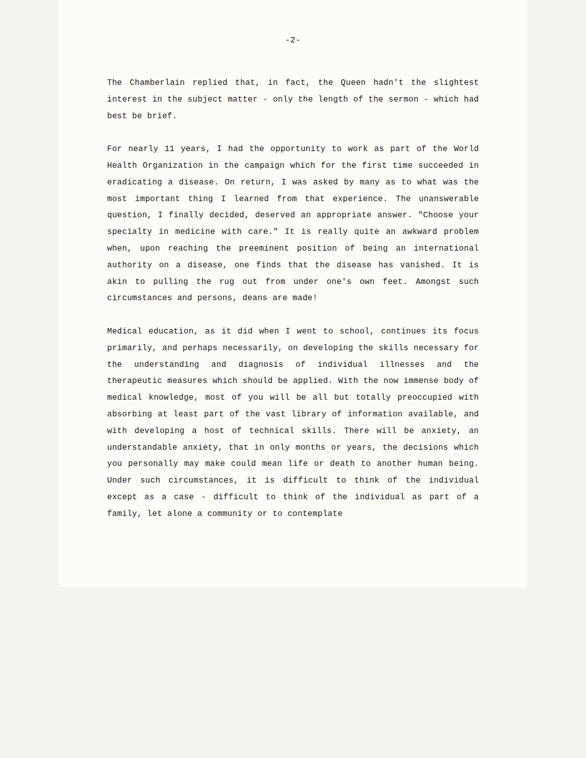-2-
The Chamberlain replied that, in fact, the Queen hadn't the slightest interest in the subject matter - only the length of the sermon - which had best be brief.
For nearly 11 years, I had the opportunity to work as part of the World Health Organization in the campaign which for the first time succeeded in eradicating a disease. On return, I was asked by many as to what was the most important thing I learned from that experience. The unanswerable question, I finally decided, deserved an appropriate answer. "Choose your specialty in medicine with care." It is really quite an awkward problem when, upon reaching the preeminent position of being an international authority on a disease, one finds that the disease has vanished. It is akin to pulling the rug out from under one's own feet. Amongst such circumstances and persons, deans are made!
Medical education, as it did when I went to school, continues its focus primarily, and perhaps necessarily, on developing the skills necessary for the understanding and diagnosis of individual illnesses and the therapeutic measures which should be applied. With the now immense body of medical knowledge, most of you will be all but totally preoccupied with absorbing at least part of the vast library of information available, and with developing a host of technical skills. There will be anxiety, an understandable anxiety, that in only months or years, the decisions which you personally may make could mean life or death to another human being. Under such circumstances, it is difficult to think of the individual except as a case - difficult to think of the individual as part of a family, let alone a community or to contemplate